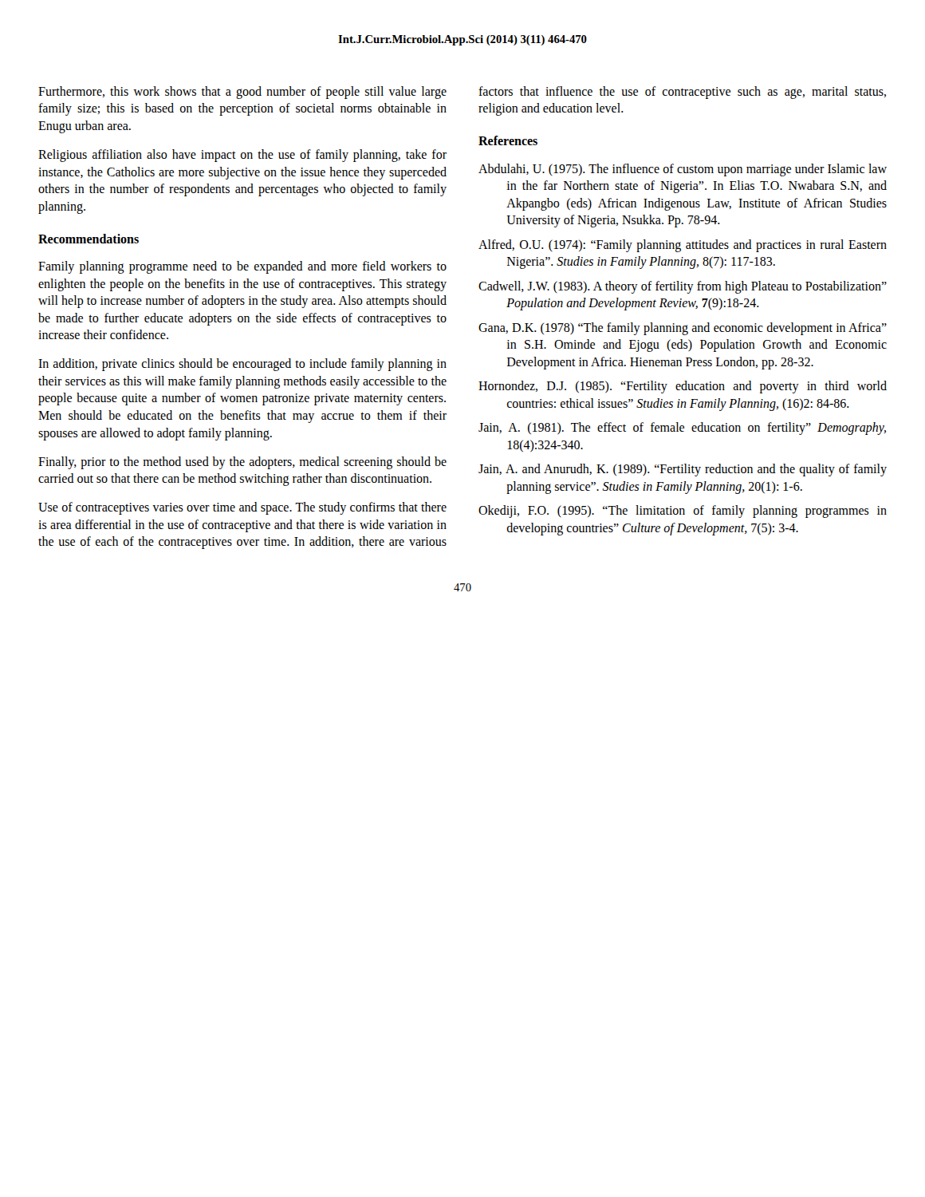Int.J.Curr.Microbiol.App.Sci (2014) 3(11) 464-470
Furthermore, this work shows that a good number of people still value large family size; this is based on the perception of societal norms obtainable in Enugu urban area.
Religious affiliation also have impact on the use of family planning, take for instance, the Catholics are more subjective on the issue hence they superceded others in the number of respondents and percentages who objected to family planning.
Recommendations
Family planning programme need to be expanded and more field workers to enlighten the people on the benefits in the use of contraceptives. This strategy will help to increase number of adopters in the study area. Also attempts should be made to further educate adopters on the side effects of contraceptives to increase their confidence.
In addition, private clinics should be encouraged to include family planning in their services as this will make family planning methods easily accessible to the people because quite a number of women patronize private maternity centers. Men should be educated on the benefits that may accrue to them if their spouses are allowed to adopt family planning.
Finally, prior to the method used by the adopters, medical screening should be carried out so that there can be method switching rather than discontinuation.
Use of contraceptives varies over time and space. The study confirms that there is area differential in the use of contraceptive and that there is wide variation in the use of each of the contraceptives over time. In addition, there are various factors that influence the use of contraceptive such as age, marital status, religion and education level.
References
Abdulahi, U. (1975). The influence of custom upon marriage under Islamic law in the far Northern state of Nigeria”. In Elias T.O. Nwabara S.N, and Akpangbo (eds) African Indigenous Law, Institute of African Studies University of Nigeria, Nsukka. Pp. 78-94.
Alfred, O.U. (1974): “Family planning attitudes and practices in rural Eastern Nigeria”. Studies in Family Planning, 8(7): 117-183.
Cadwell, J.W. (1983). A theory of fertility from high Plateau to Postabilization” Population and Development Review, 7(9):18-24.
Gana, D.K. (1978) “The family planning and economic development in Africa” in S.H. Ominde and Ejogu (eds) Population Growth and Economic Development in Africa. Hieneman Press London, pp. 28-32.
Hornondez, D.J. (1985). “Fertility education and poverty in third world countries: ethical issues” Studies in Family Planning, (16)2: 84-86.
Jain, A. (1981). The effect of female education on fertility” Demography, 18(4):324-340.
Jain, A. and Anurudh, K. (1989). “Fertility reduction and the quality of family planning service”. Studies in Family Planning, 20(1): 1-6.
Okediji, F.O. (1995). “The limitation of family planning programmes in developing countries” Culture of Development, 7(5): 3-4.
470